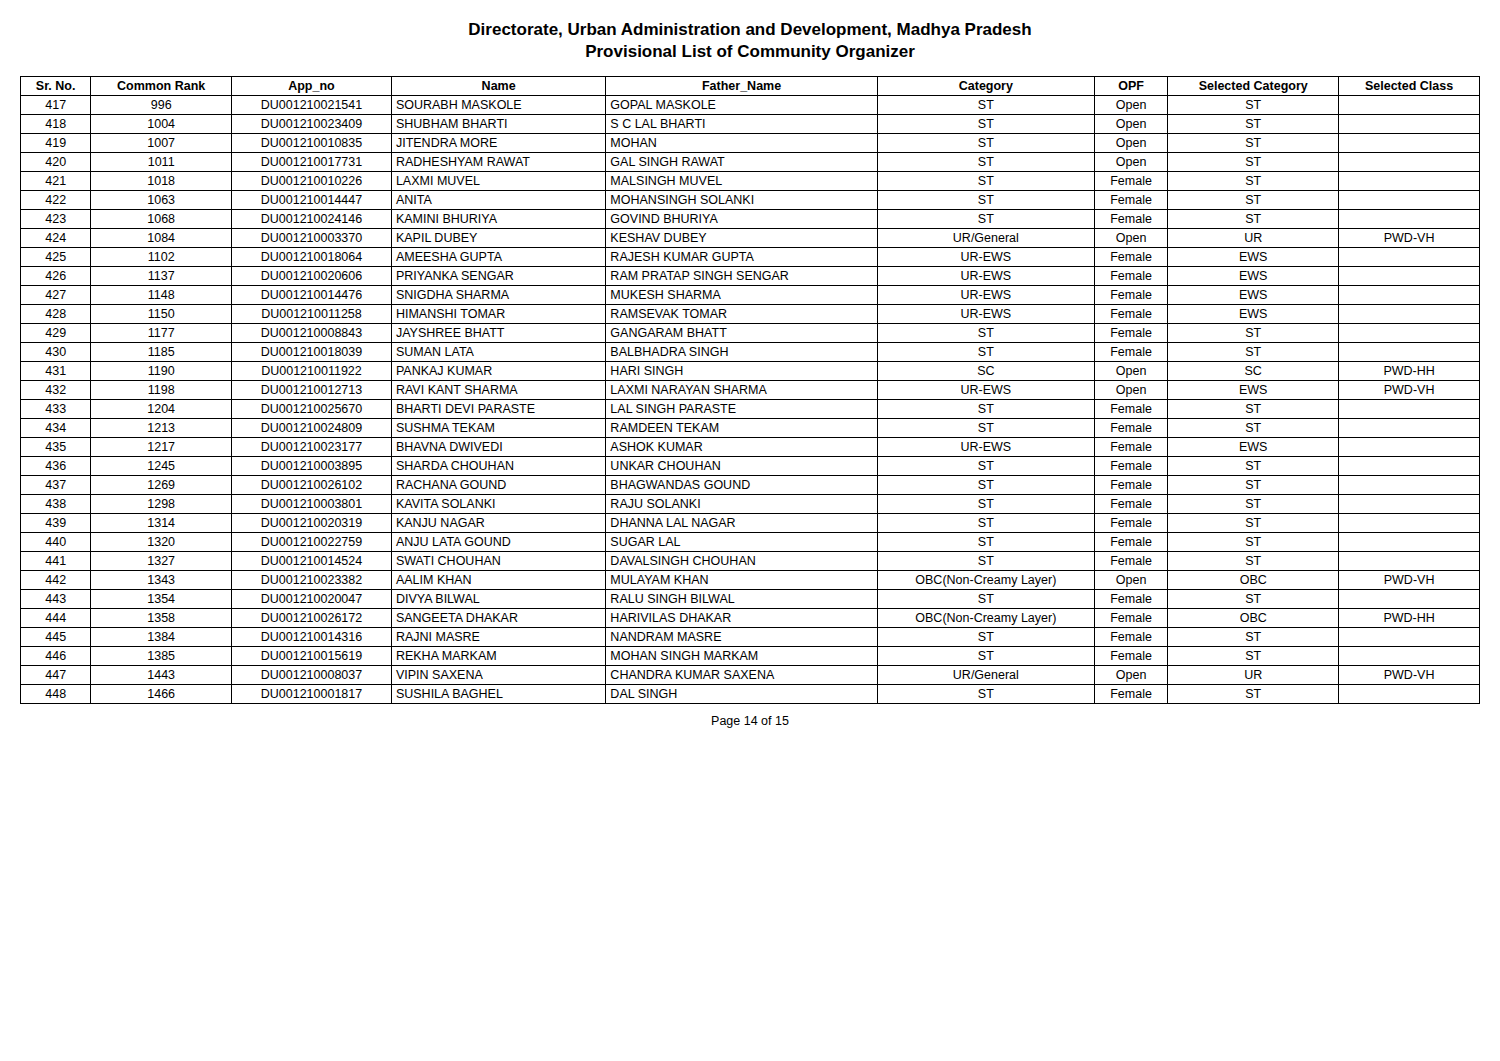Directorate, Urban Administration and Development, Madhya Pradesh
Provisional List of Community Organizer
| Sr. No. | Common Rank | App_no | Name | Father_Name | Category | OPF | Selected Category | Selected Class |
| --- | --- | --- | --- | --- | --- | --- | --- | --- |
| 417 | 996 | DU001210021541 | SOURABH MASKOLE | GOPAL MASKOLE | ST | Open | ST | |
| 418 | 1004 | DU001210023409 | SHUBHAM BHARTI | S C LAL BHARTI | ST | Open | ST | |
| 419 | 1007 | DU001210010835 | JITENDRA MORE | MOHAN | ST | Open | ST | |
| 420 | 1011 | DU001210017731 | RADHESHYAM RAWAT | GAL SINGH RAWAT | ST | Open | ST | |
| 421 | 1018 | DU001210010226 | LAXMI MUVEL | MALSINGH MUVEL | ST | Female | ST | |
| 422 | 1063 | DU001210014447 | ANITA | MOHANSINGH SOLANKI | ST | Female | ST | |
| 423 | 1068 | DU001210024146 | KAMINI BHURIYA | GOVIND BHURIYA | ST | Female | ST | |
| 424 | 1084 | DU001210003370 | KAPIL DUBEY | KESHAV DUBEY | UR/General | Open | UR | PWD-VH |
| 425 | 1102 | DU001210018064 | AMEESHA GUPTA | RAJESH KUMAR GUPTA | UR-EWS | Female | EWS | |
| 426 | 1137 | DU001210020606 | PRIYANKA SENGAR | RAM PRATAP SINGH SENGAR | UR-EWS | Female | EWS | |
| 427 | 1148 | DU001210014476 | SNIGDHA SHARMA | MUKESH SHARMA | UR-EWS | Female | EWS | |
| 428 | 1150 | DU001210011258 | HIMANSHI TOMAR | RAMSEVAK TOMAR | UR-EWS | Female | EWS | |
| 429 | 1177 | DU001210008843 | JAYSHREE BHATT | GANGARAM BHATT | ST | Female | ST | |
| 430 | 1185 | DU001210018039 | SUMAN LATA | BALBHADRA SINGH | ST | Female | ST | |
| 431 | 1190 | DU001210011922 | PANKAJ KUMAR | HARI SINGH | SC | Open | SC | PWD-HH |
| 432 | 1198 | DU001210012713 | RAVI KANT SHARMA | LAXMI NARAYAN SHARMA | UR-EWS | Open | EWS | PWD-VH |
| 433 | 1204 | DU001210025670 | BHARTI DEVI PARASTE | LAL SINGH PARASTE | ST | Female | ST | |
| 434 | 1213 | DU001210024809 | SUSHMA TEKAM | RAMDEEN TEKAM | ST | Female | ST | |
| 435 | 1217 | DU001210023177 | BHAVNA DWIVEDI | ASHOK KUMAR | UR-EWS | Female | EWS | |
| 436 | 1245 | DU001210003895 | SHARDA CHOUHAN | UNKAR CHOUHAN | ST | Female | ST | |
| 437 | 1269 | DU001210026102 | RACHANA GOUND | BHAGWANDAS GOUND | ST | Female | ST | |
| 438 | 1298 | DU001210003801 | KAVITA SOLANKI | RAJU SOLANKI | ST | Female | ST | |
| 439 | 1314 | DU001210020319 | KANJU NAGAR | DHANNA LAL NAGAR | ST | Female | ST | |
| 440 | 1320 | DU001210022759 | ANJU LATA GOUND | SUGAR LAL | ST | Female | ST | |
| 441 | 1327 | DU001210014524 | SWATI CHOUHAN | DAVALSINGH CHOUHAN | ST | Female | ST | |
| 442 | 1343 | DU001210023382 | AALIM KHAN | MULAYAM KHAN | OBC(Non-Creamy Layer) | Open | OBC | PWD-VH |
| 443 | 1354 | DU001210020047 | DIVYA BILWAL | RALU SINGH BILWAL | ST | Female | ST | |
| 444 | 1358 | DU001210026172 | SANGEETA DHAKAR | HARIVILAS DHAKAR | OBC(Non-Creamy Layer) | Female | OBC | PWD-HH |
| 445 | 1384 | DU001210014316 | RAJNI MASRE | NANDRAM MASRE | ST | Female | ST | |
| 446 | 1385 | DU001210015619 | REKHA MARKAM | MOHAN SINGH MARKAM | ST | Female | ST | |
| 447 | 1443 | DU001210008037 | VIPIN SAXENA | CHANDRA KUMAR SAXENA | UR/General | Open | UR | PWD-VH |
| 448 | 1466 | DU001210001817 | SUSHILA BAGHEL | DAL SINGH | ST | Female | ST | |
Page 14 of 15